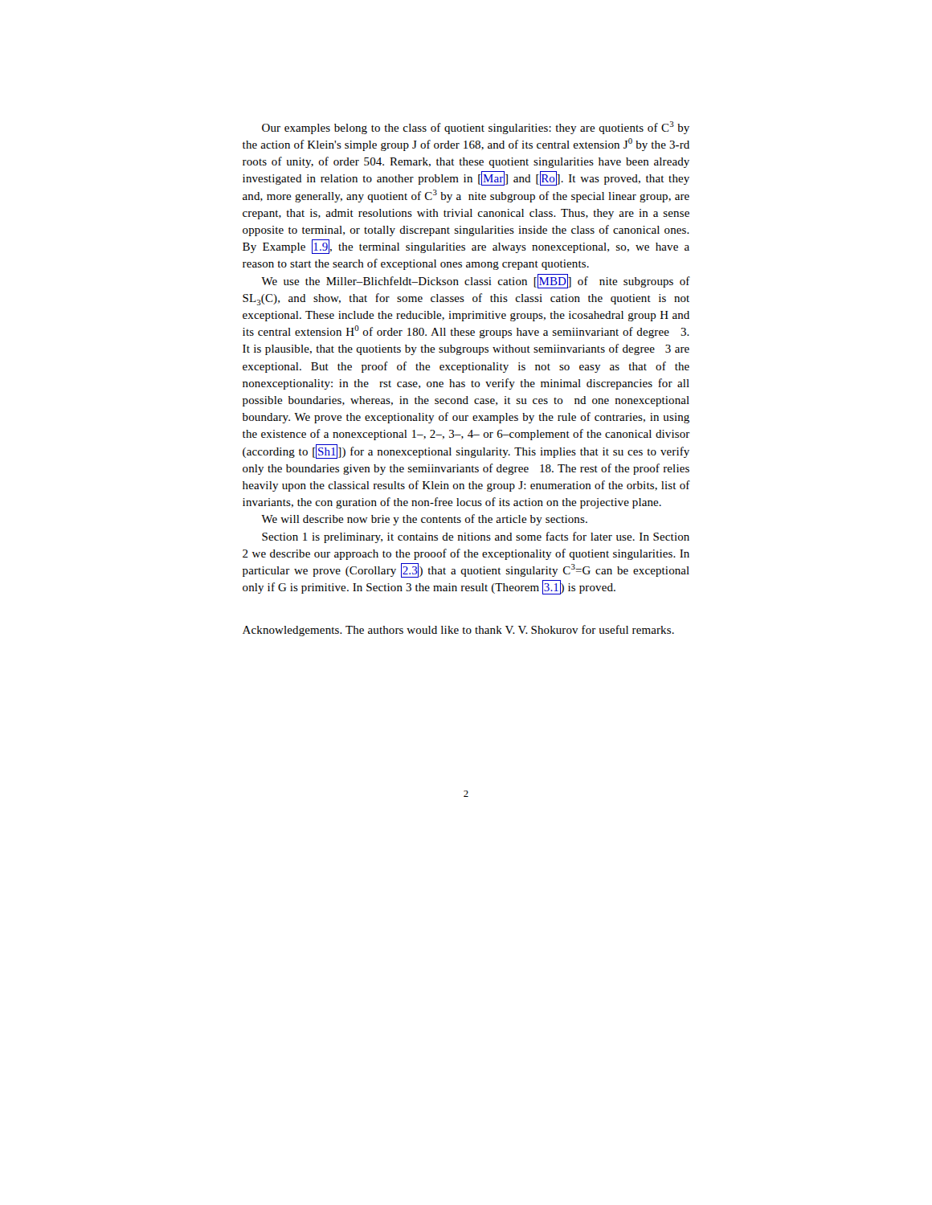Our examples belong to the class of quotient singularities: they are quotients of C3 by the action of Klein's simple group J of order 168, and of its central extension J0 by the 3-rd roots of unity, of order 504. Remark, that these quotient singularities have been already investigated in relation to another problem in [Mar] and [Ro]. It was proved, that they and, more generally, any quotient of C3 by a nite subgroup of the special linear group, are crepant, that is, admit resolutions with trivial canonical class. Thus, they are in a sense opposite to terminal, or totally discrepant singularities inside the class of canonical ones. By Example 1.9, the terminal singularities are always nonexceptional, so, we have a reason to start the search of exceptional ones among crepant quotients.
We use the Miller–Blichfeldt–Dickson classi cation [MBD] of nite subgroups of SL3(C), and show, that for some classes of this classi cation the quotient is not exceptional. These include the reducible, imprimitive groups, the icosahedral group H and its central extension H0 of order 180. All these groups have a semiinvariant of degree 3. It is plausible, that the quotients by the subgroups without semiinvariants of degree 3 are exceptional. But the proof of the exceptionality is not so easy as that of the nonexceptionality: in the rst case, one has to verify the minimal discrepancies for all possible boundaries, whereas, in the second case, it su ces to nd one nonexceptional boundary. We prove the exceptionality of our examples by the rule of contraries, in using the existence of a nonexceptional 1–, 2–, 3–, 4– or 6–complement of the canonical divisor (according to [Sh1]) for a nonexceptional singularity. This implies that it su ces to verify only the boundaries given by the semiinvariants of degree 18. The rest of the proof relies heavily upon the classical results of Klein on the group J: enumeration of the orbits, list of invariants, the con guration of the non-free locus of its action on the projective plane.
We will describe now brie y the contents of the article by sections.
Section 1 is preliminary, it contains de nitions and some facts for later use. In Section 2 we describe our approach to the prooof of the exceptionality of quotient singularities. In particular we prove (Corollary 2.3) that a quotient singularity C3=G can be exceptional only if G is primitive. In Section 3 the main result (Theorem 3.1) is proved.
Acknowledgements. The authors would like to thank V. V. Shokurov for useful remarks.
2